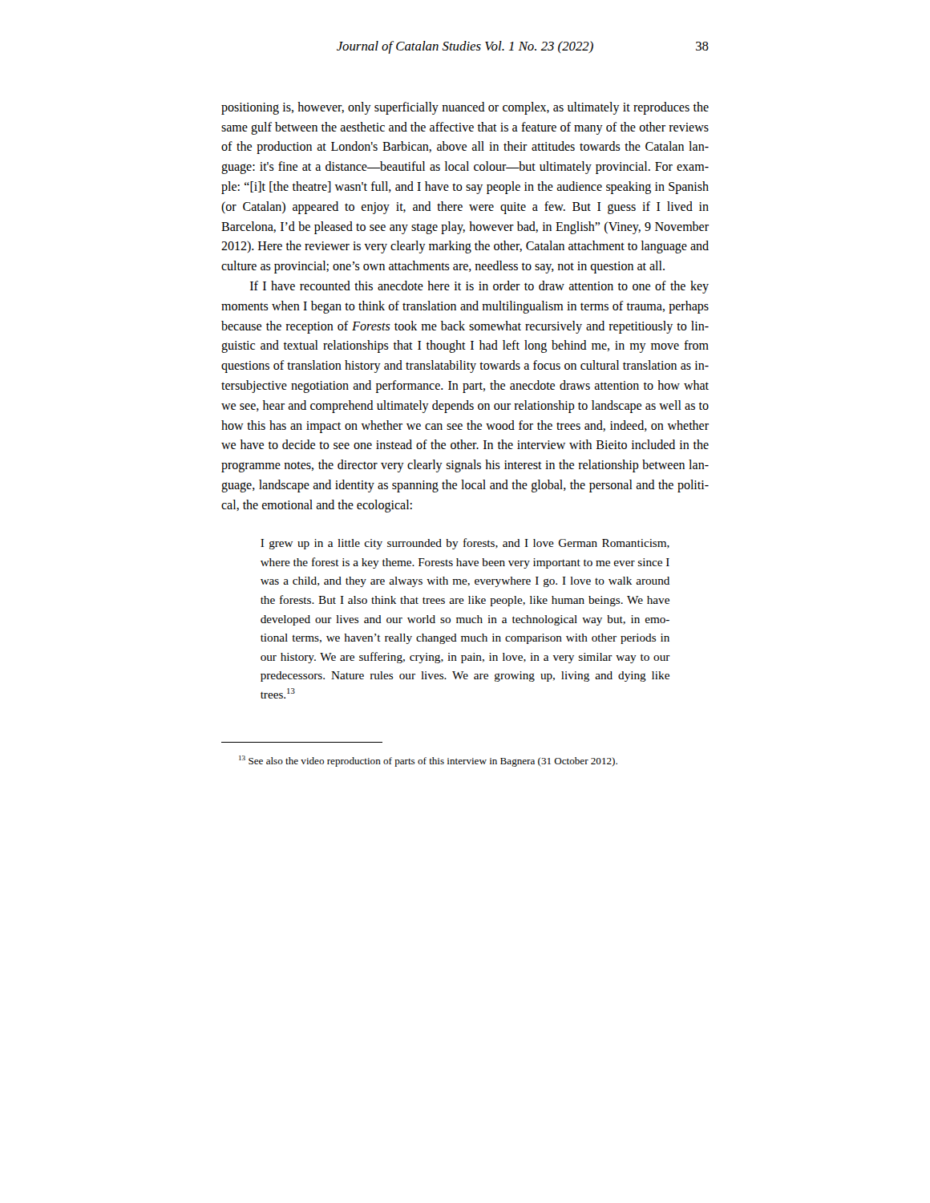Journal of Catalan Studies Vol. 1 No. 23 (2022) 38
positioning is, however, only superficially nuanced or complex, as ultimately it reproduces the same gulf between the aesthetic and the affective that is a feature of many of the other reviews of the production at London's Barbican, above all in their attitudes towards the Catalan language: it's fine at a distance—beautiful as local colour—but ultimately provincial. For example: “[i]t [the theatre] wasn't full, and I have to say people in the audience speaking in Spanish (or Catalan) appeared to enjoy it, and there were quite a few. But I guess if I lived in Barcelona, I’d be pleased to see any stage play, however bad, in English” (Viney, 9 November 2012). Here the reviewer is very clearly marking the other, Catalan attachment to language and culture as provincial; one’s own attachments are, needless to say, not in question at all.
If I have recounted this anecdote here it is in order to draw attention to one of the key moments when I began to think of translation and multilingualism in terms of trauma, perhaps because the reception of Forests took me back somewhat recursively and repetitiously to linguistic and textual relationships that I thought I had left long behind me, in my move from questions of translation history and translatability towards a focus on cultural translation as intersubjective negotiation and performance. In part, the anecdote draws attention to how what we see, hear and comprehend ultimately depends on our relationship to landscape as well as to how this has an impact on whether we can see the wood for the trees and, indeed, on whether we have to decide to see one instead of the other. In the interview with Bieito included in the programme notes, the director very clearly signals his interest in the relationship between language, landscape and identity as spanning the local and the global, the personal and the political, the emotional and the ecological:
I grew up in a little city surrounded by forests, and I love German Romanticism, where the forest is a key theme. Forests have been very important to me ever since I was a child, and they are always with me, everywhere I go. I love to walk around the forests. But I also think that trees are like people, like human beings. We have developed our lives and our world so much in a technological way but, in emotional terms, we haven’t really changed much in comparison with other periods in our history. We are suffering, crying, in pain, in love, in a very similar way to our predecessors. Nature rules our lives. We are growing up, living and dying like trees.13
13 See also the video reproduction of parts of this interview in Bagnera (31 October 2012).